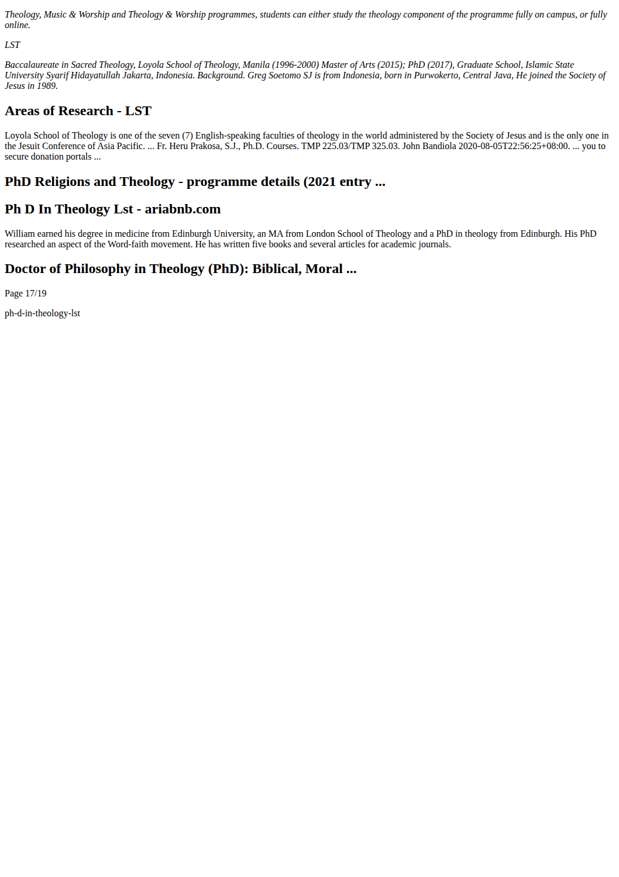Theology, Music & Worship and Theology & Worship programmes, students can either study the theology component of the programme fully on campus, or fully online.
LST
Baccalaureate in Sacred Theology, Loyola School of Theology, Manila (1996-2000) Master of Arts (2015); PhD (2017), Graduate School, Islamic State University Syarif Hidayatullah Jakarta, Indonesia. Background. Greg Soetomo SJ is from Indonesia, born in Purwokerto, Central Java, He joined the Society of Jesus in 1989.
Areas of Research - LST
Loyola School of Theology is one of the seven (7) English-speaking faculties of theology in the world administered by the Society of Jesus and is the only one in the Jesuit Conference of Asia Pacific. ... Fr. Heru Prakosa, S.J., Ph.D. Courses. TMP 225.03/TMP 325.03. John Bandiola 2020-08-05T22:56:25+08:00. ... you to secure donation portals ...
PhD Religions and Theology - programme details (2021 entry ...
Ph D In Theology Lst - ariabnb.com
William earned his degree in medicine from Edinburgh University, an MA from London School of Theology and a PhD in theology from Edinburgh. His PhD researched an aspect of the Word-faith movement. He has written five books and several articles for academic journals.
Doctor of Philosophy in Theology (PhD): Biblical, Moral ...
Page 17/19
ph-d-in-theology-lst